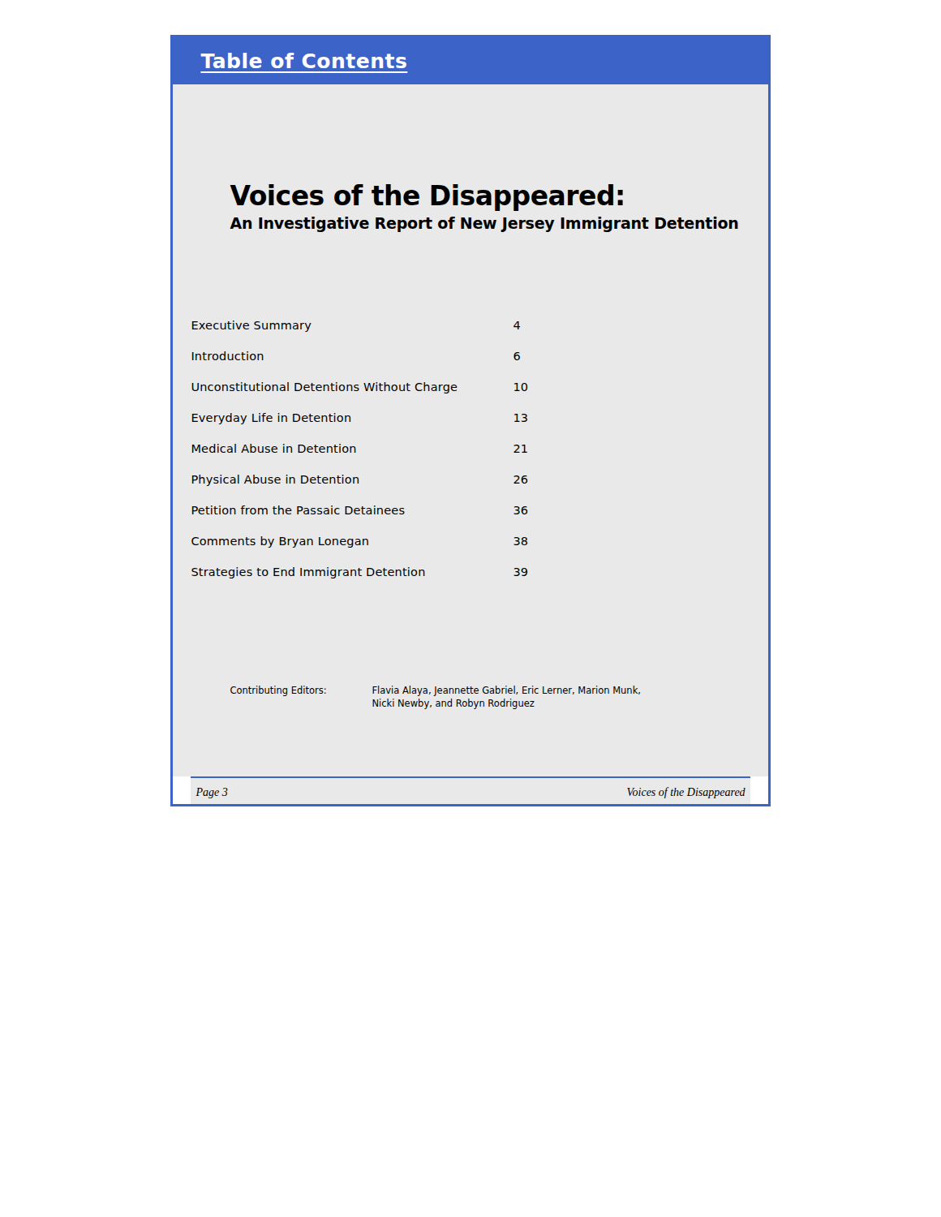Table of Contents
Voices of the Disappeared:
An Investigative Report of New Jersey Immigrant Detention
| Executive Summary | 4 |
| Introduction | 6 |
| Unconstitutional Detentions Without Charge | 10 |
| Everyday Life in Detention | 13 |
| Medical Abuse in Detention | 21 |
| Physical Abuse in Detention | 26 |
| Petition from the Passaic Detainees | 36 |
| Comments by Bryan Lonegan | 38 |
| Strategies to End Immigrant Detention | 39 |
Contributing Editors: Flavia Alaya, Jeannette Gabriel, Eric Lerner, Marion Munk,
Nicki Newby, and Robyn Rodriguez
Page 3
Voices of the Disappeared